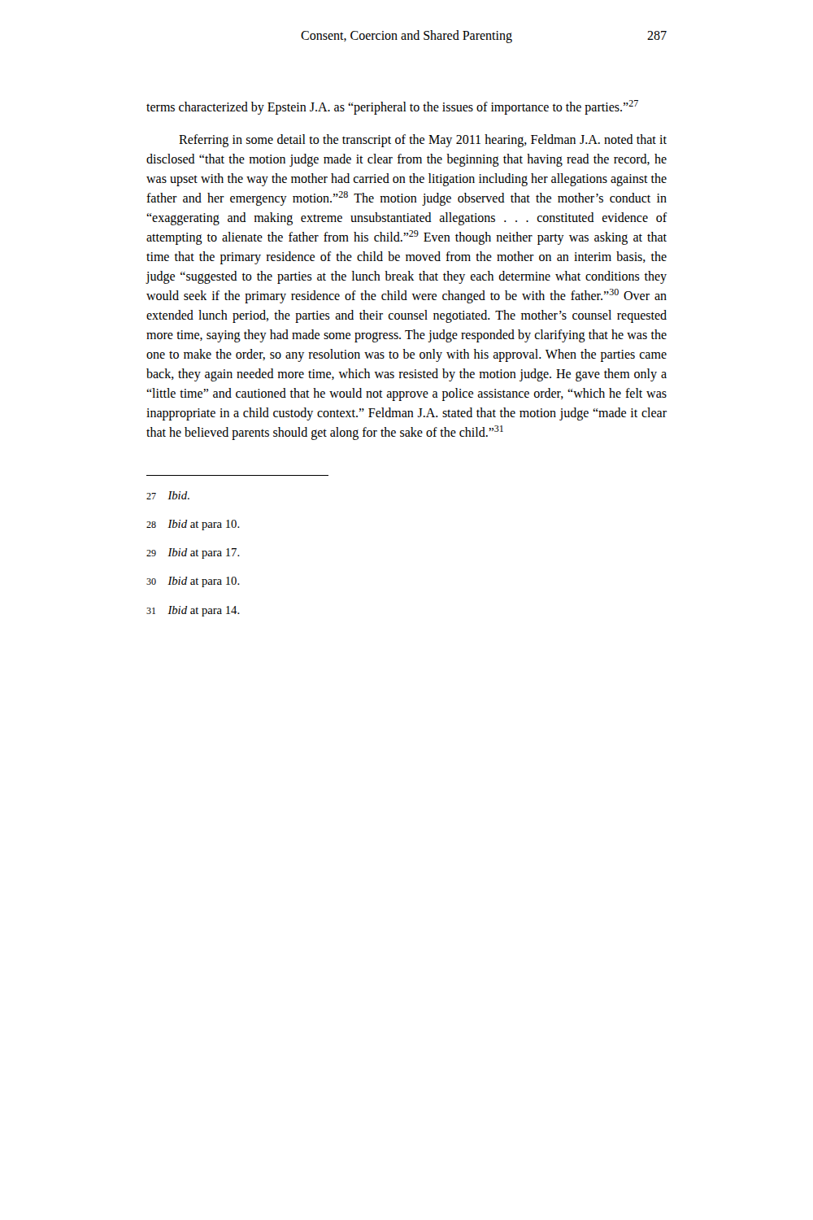Consent, Coercion and Shared Parenting 287
terms characterized by Epstein J.A. as “peripheral to the issues of importance to the parties.”27
Referring in some detail to the transcript of the May 2011 hearing, Feldman J.A. noted that it disclosed “that the motion judge made it clear from the beginning that having read the record, he was upset with the way the mother had carried on the litigation including her allegations against the father and her emergency motion.”28 The motion judge observed that the mother’s conduct in “exaggerating and making extreme unsubstantiated allegations . . . constituted evidence of attempting to alienate the father from his child.”29 Even though neither party was asking at that time that the primary residence of the child be moved from the mother on an interim basis, the judge “suggested to the parties at the lunch break that they each determine what conditions they would seek if the primary residence of the child were changed to be with the father.”30 Over an extended lunch period, the parties and their counsel negotiated. The mother’s counsel requested more time, saying they had made some progress. The judge responded by clarifying that he was the one to make the order, so any resolution was to be only with his approval. When the parties came back, they again needed more time, which was resisted by the motion judge. He gave them only a “little time” and cautioned that he would not approve a police assistance order, “which he felt was inappropriate in a child custody context.” Feldman J.A. stated that the motion judge “made it clear that he believed parents should get along for the sake of the child.”31
27 Ibid.
28 Ibid at para 10.
29 Ibid at para 17.
30 Ibid at para 10.
31 Ibid at para 14.